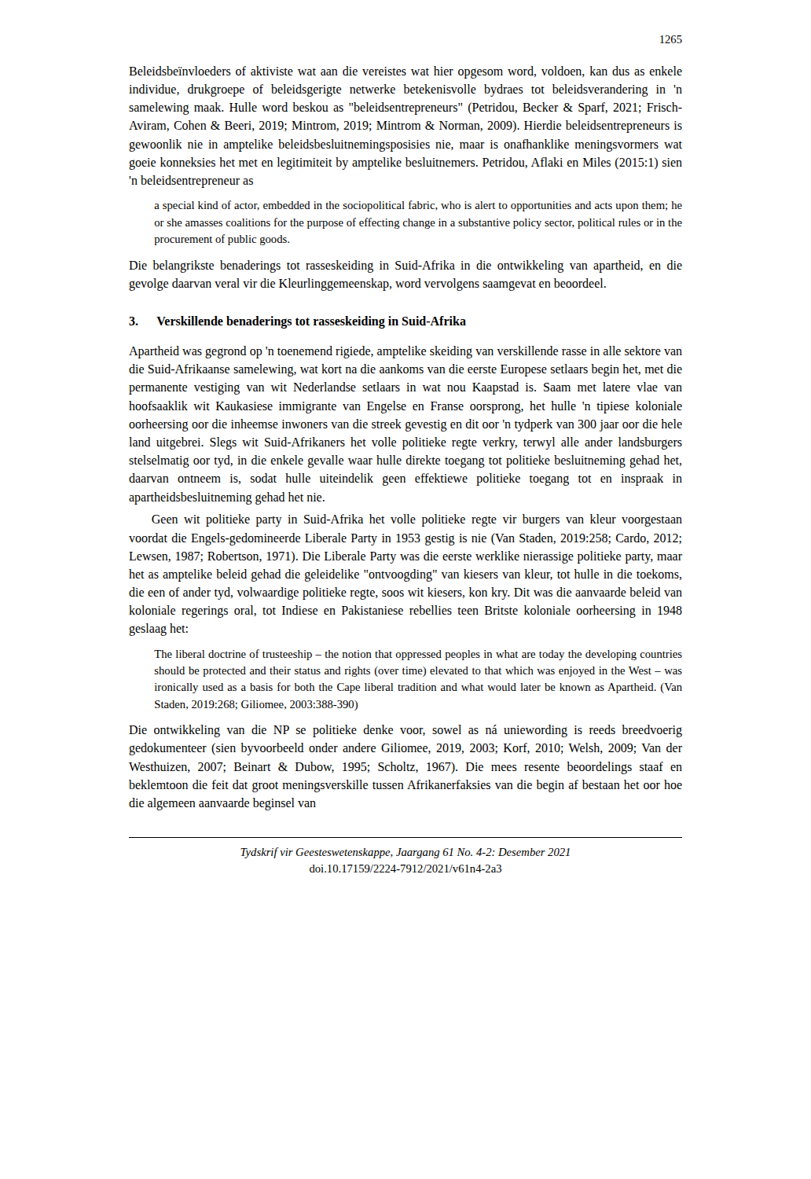1265
Beleidsbeïnvloeders of aktiviste wat aan die vereistes wat hier opgesom word, voldoen, kan dus as enkele individue, drukgroepe of beleidsgerigte netwerke betekenisvolle bydraes tot beleidsverandering in 'n samelewing maak. Hulle word beskou as "beleidsentrepreneurs" (Petridou, Becker & Sparf, 2021; Frisch-Aviram, Cohen & Beeri, 2019; Mintrom, 2019; Mintrom & Norman, 2009). Hierdie beleidsentrepreneurs is gewoonlik nie in amptelike beleidsbesluitnemingsposisies nie, maar is onafhanklike meningsvormers wat goeie konneksies het met en legitimiteit by amptelike besluitnemers. Petridou, Aflaki en Miles (2015:1) sien 'n beleidsentrepreneur as
a special kind of actor, embedded in the sociopolitical fabric, who is alert to opportunities and acts upon them; he or she amasses coalitions for the purpose of effecting change in a substantive policy sector, political rules or in the procurement of public goods.
Die belangrikste benaderings tot rasseskeiding in Suid-Afrika in die ontwikkeling van apartheid, en die gevolge daarvan veral vir die Kleurlinggemeenskap, word vervolgens saamgevat en beoordeel.
3. Verskillende benaderings tot rasseskeiding in Suid-Afrika
Apartheid was gegrond op 'n toenemend rigiede, amptelike skeiding van verskillende rasse in alle sektore van die Suid-Afrikaanse samelewing, wat kort na die aankoms van die eerste Europese setlaars begin het, met die permanente vestiging van wit Nederlandse setlaars in wat nou Kaapstad is. Saam met latere vlae van hoofsaaklik wit Kaukasiese immigrante van Engelse en Franse oorsprong, het hulle 'n tipiese koloniale oorheersing oor die inheemse inwoners van die streek gevestig en dit oor 'n tydperk van 300 jaar oor die hele land uitgebrei. Slegs wit Suid-Afrikaners het volle politieke regte verkry, terwyl alle ander landsburgers stelselmatig oor tyd, in die enkele gevalle waar hulle direkte toegang tot politieke besluitneming gehad het, daarvan ontneem is, sodat hulle uiteindelik geen effektiewe politieke toegang tot en inspraak in apartheidsbesluitneming gehad het nie.
Geen wit politieke party in Suid-Afrika het volle politieke regte vir burgers van kleur voorgestaan voordat die Engels-gedomineerde Liberale Party in 1953 gestig is nie (Van Staden, 2019:258; Cardo, 2012; Lewsen, 1987; Robertson, 1971). Die Liberale Party was die eerste werklike nierassige politieke party, maar het as amptelike beleid gehad die geleidelike "ontvoogding" van kiesers van kleur, tot hulle in die toekoms, die een of ander tyd, volwaardige politieke regte, soos wit kiesers, kon kry. Dit was die aanvaarde beleid van koloniale regerings oral, tot Indiese en Pakistaniese rebellies teen Britste koloniale oorheersing in 1948 geslaag het:
The liberal doctrine of trusteeship – the notion that oppressed peoples in what are today the developing countries should be protected and their status and rights (over time) elevated to that which was enjoyed in the West – was ironically used as a basis for both the Cape liberal tradition and what would later be known as Apartheid. (Van Staden, 2019:268; Giliomee, 2003:388-390)
Die ontwikkeling van die NP se politieke denke voor, sowel as ná uniewording is reeds breedvoerig gedokumenteer (sien byvoorbeeld onder andere Giliomee, 2019, 2003; Korf, 2010; Welsh, 2009; Van der Westhuizen, 2007; Beinart & Dubow, 1995; Scholtz, 1967). Die mees resente beoordelings staaf en beklemtoon die feit dat groot meningsverskille tussen Afrikanerfaksies van die begin af bestaan het oor hoe die algemeen aanvaarde beginsel van
Tydskrif vir Geesteswetenskappe, Jaargang 61 No. 4-2: Desember 2021
doi.10.17159/2224-7912/2021/v61n4-2a3